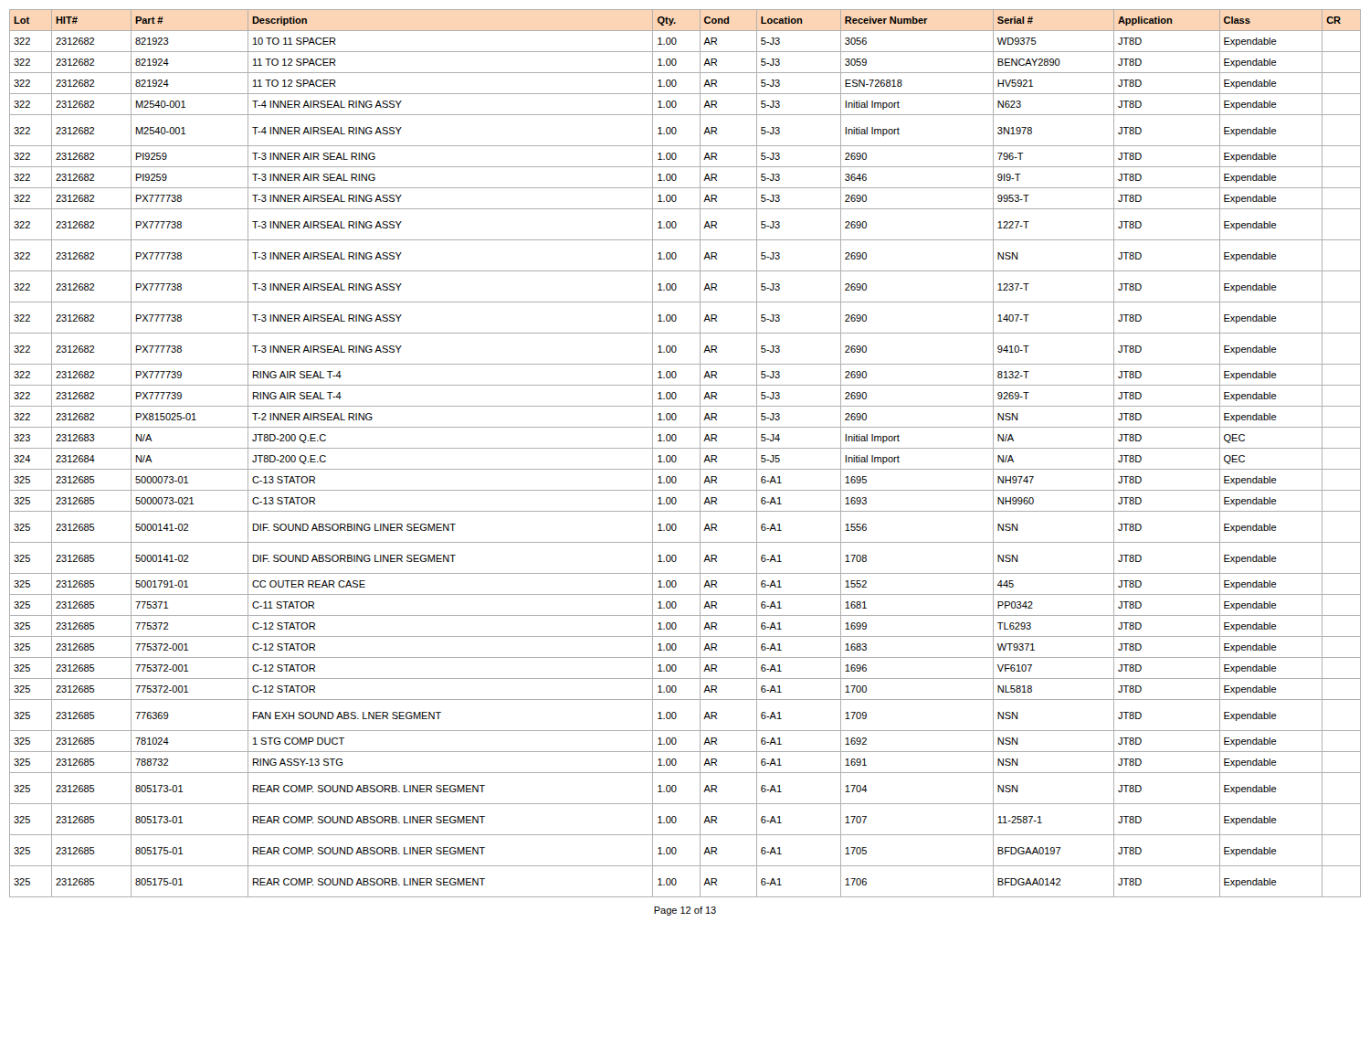| Lot | HIT# | Part # | Description | Qty. | Cond | Location | Receiver Number | Serial # | Application | Class | CR |
| --- | --- | --- | --- | --- | --- | --- | --- | --- | --- | --- | --- |
| 322 | 2312682 | 821923 | 10 TO 11 SPACER | 1.00 | AR | 5-J3 | 3056 | WD9375 | JT8D | Expendable | |
| 322 | 2312682 | 821924 | 11 TO 12 SPACER | 1.00 | AR | 5-J3 | 3059 | BENCAY2890 | JT8D | Expendable | |
| 322 | 2312682 | 821924 | 11 TO 12 SPACER | 1.00 | AR | 5-J3 | ESN-726818 | HV5921 | JT8D | Expendable | |
| 322 | 2312682 | M2540-001 | T-4 INNER AIRSEAL RING ASSY | 1.00 | AR | 5-J3 | Initial Import | N623 | JT8D | Expendable | |
| 322 | 2312682 | M2540-001 | T-4 INNER AIRSEAL RING ASSY | 1.00 | AR | 5-J3 | Initial Import | 3N1978 | JT8D | Expendable | |
| 322 | 2312682 | PI9259 | T-3 INNER AIR SEAL RING | 1.00 | AR | 5-J3 | 2690 | 796-T | JT8D | Expendable | |
| 322 | 2312682 | PI9259 | T-3 INNER AIR SEAL RING | 1.00 | AR | 5-J3 | 3646 | 9I9-T | JT8D | Expendable | |
| 322 | 2312682 | PX777738 | T-3 INNER AIRSEAL RING ASSY | 1.00 | AR | 5-J3 | 2690 | 9953-T | JT8D | Expendable | |
| 322 | 2312682 | PX777738 | T-3 INNER AIRSEAL RING ASSY | 1.00 | AR | 5-J3 | 2690 | 1227-T | JT8D | Expendable | |
| 322 | 2312682 | PX777738 | T-3 INNER AIRSEAL RING ASSY | 1.00 | AR | 5-J3 | 2690 | NSN | JT8D | Expendable | |
| 322 | 2312682 | PX777738 | T-3 INNER AIRSEAL RING ASSY | 1.00 | AR | 5-J3 | 2690 | 1237-T | JT8D | Expendable | |
| 322 | 2312682 | PX777738 | T-3 INNER AIRSEAL RING ASSY | 1.00 | AR | 5-J3 | 2690 | 1407-T | JT8D | Expendable | |
| 322 | 2312682 | PX777738 | T-3 INNER AIRSEAL RING ASSY | 1.00 | AR | 5-J3 | 2690 | 9410-T | JT8D | Expendable | |
| 322 | 2312682 | PX777739 | RING AIR SEAL T-4 | 1.00 | AR | 5-J3 | 2690 | 8132-T | JT8D | Expendable | |
| 322 | 2312682 | PX777739 | RING AIR SEAL T-4 | 1.00 | AR | 5-J3 | 2690 | 9269-T | JT8D | Expendable | |
| 322 | 2312682 | PX815025-01 | T-2 INNER AIRSEAL RING | 1.00 | AR | 5-J3 | 2690 | NSN | JT8D | Expendable | |
| 323 | 2312683 | N/A | JT8D-200 Q.E.C | 1.00 | AR | 5-J4 | Initial Import | N/A | JT8D | QEC | |
| 324 | 2312684 | N/A | JT8D-200 Q.E.C | 1.00 | AR | 5-J5 | Initial Import | N/A | JT8D | QEC | |
| 325 | 2312685 | 5000073-01 | C-13 STATOR | 1.00 | AR | 6-A1 | 1695 | NH9747 | JT8D | Expendable | |
| 325 | 2312685 | 5000073-021 | C-13 STATOR | 1.00 | AR | 6-A1 | 1693 | NH9960 | JT8D | Expendable | |
| 325 | 2312685 | 5000141-02 | DIF. SOUND ABSORBING LINER SEGMENT | 1.00 | AR | 6-A1 | 1556 | NSN | JT8D | Expendable | |
| 325 | 2312685 | 5000141-02 | DIF. SOUND ABSORBING LINER SEGMENT | 1.00 | AR | 6-A1 | 1708 | NSN | JT8D | Expendable | |
| 325 | 2312685 | 5001791-01 | CC OUTER REAR CASE | 1.00 | AR | 6-A1 | 1552 | 445 | JT8D | Expendable | |
| 325 | 2312685 | 775371 | C-11 STATOR | 1.00 | AR | 6-A1 | 1681 | PP0342 | JT8D | Expendable | |
| 325 | 2312685 | 775372 | C-12 STATOR | 1.00 | AR | 6-A1 | 1699 | TL6293 | JT8D | Expendable | |
| 325 | 2312685 | 775372-001 | C-12 STATOR | 1.00 | AR | 6-A1 | 1683 | WT9371 | JT8D | Expendable | |
| 325 | 2312685 | 775372-001 | C-12 STATOR | 1.00 | AR | 6-A1 | 1696 | VF6107 | JT8D | Expendable | |
| 325 | 2312685 | 775372-001 | C-12 STATOR | 1.00 | AR | 6-A1 | 1700 | NL5818 | JT8D | Expendable | |
| 325 | 2312685 | 776369 | FAN EXH SOUND ABS. LNER SEGMENT | 1.00 | AR | 6-A1 | 1709 | NSN | JT8D | Expendable | |
| 325 | 2312685 | 781024 | 1 STG COMP DUCT | 1.00 | AR | 6-A1 | 1692 | NSN | JT8D | Expendable | |
| 325 | 2312685 | 788732 | RING ASSY-13 STG | 1.00 | AR | 6-A1 | 1691 | NSN | JT8D | Expendable | |
| 325 | 2312685 | 805173-01 | REAR COMP. SOUND ABSORB. LINER SEGMENT | 1.00 | AR | 6-A1 | 1704 | NSN | JT8D | Expendable | |
| 325 | 2312685 | 805173-01 | REAR COMP. SOUND ABSORB. LINER SEGMENT | 1.00 | AR | 6-A1 | 1707 | 11-2587-1 | JT8D | Expendable | |
| 325 | 2312685 | 805175-01 | REAR COMP. SOUND ABSORB. LINER SEGMENT | 1.00 | AR | 6-A1 | 1705 | BFDGAA0197 | JT8D | Expendable | |
| 325 | 2312685 | 805175-01 | REAR COMP. SOUND ABSORB. LINER SEGMENT | 1.00 | AR | 6-A1 | 1706 | BFDGAA0142 | JT8D | Expendable | |
Page 12 of 13